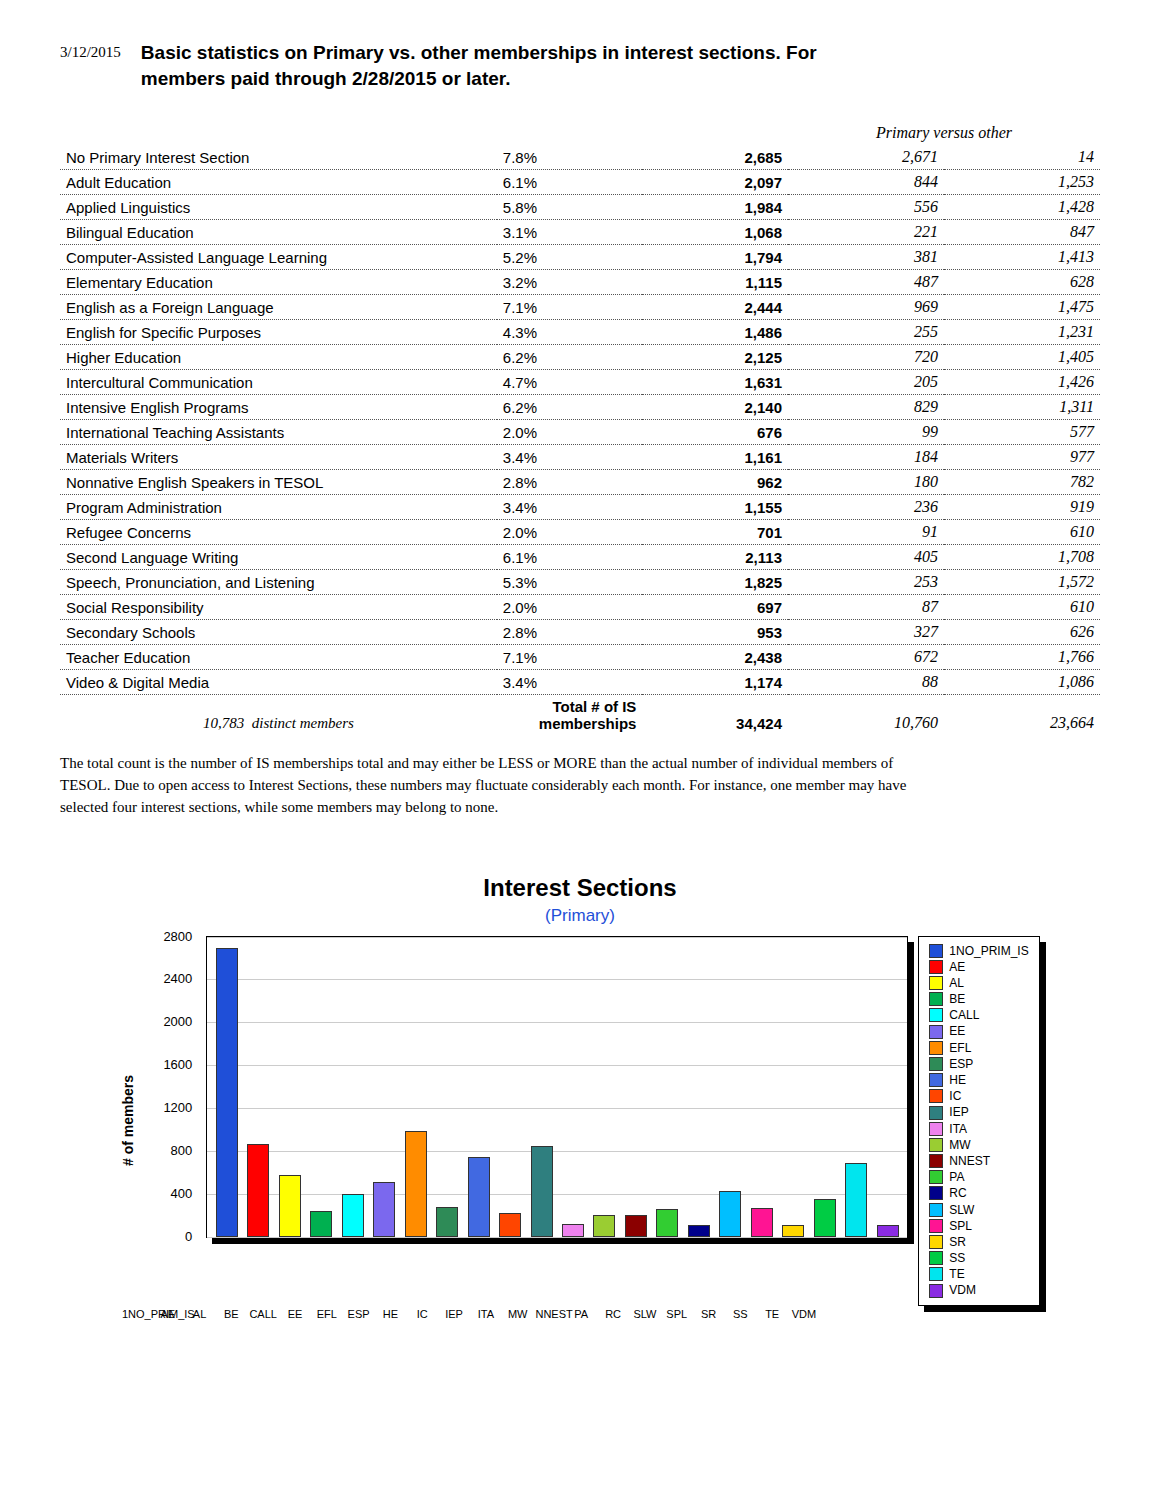3/12/2015
Basic statistics on Primary vs. other memberships in interest sections. For members paid through 2/28/2015 or later.
| | | | Primary versus other |
| No Primary Interest Section | 7.8% | 2,685 | 2,671 | 14 |
| Adult Education | 6.1% | 2,097 | 844 | 1,253 |
| Applied Linguistics | 5.8% | 1,984 | 556 | 1,428 |
| Bilingual Education | 3.1% | 1,068 | 221 | 847 |
| Computer-Assisted Language Learning | 5.2% | 1,794 | 381 | 1,413 |
| Elementary Education | 3.2% | 1,115 | 487 | 628 |
| English as a Foreign Language | 7.1% | 2,444 | 969 | 1,475 |
| English for Specific Purposes | 4.3% | 1,486 | 255 | 1,231 |
| Higher Education | 6.2% | 2,125 | 720 | 1,405 |
| Intercultural Communication | 4.7% | 1,631 | 205 | 1,426 |
| Intensive English Programs | 6.2% | 2,140 | 829 | 1,311 |
| International Teaching Assistants | 2.0% | 676 | 99 | 577 |
| Materials Writers | 3.4% | 1,161 | 184 | 977 |
| Nonnative English Speakers in TESOL | 2.8% | 962 | 180 | 782 |
| Program Administration | 3.4% | 1,155 | 236 | 919 |
| Refugee Concerns | 2.0% | 701 | 91 | 610 |
| Second Language Writing | 6.1% | 2,113 | 405 | 1,708 |
| Speech, Pronunciation, and Listening | 5.3% | 1,825 | 253 | 1,572 |
| Social Responsibility | 2.0% | 697 | 87 | 610 |
| Secondary Schools | 2.8% | 953 | 327 | 626 |
| Teacher Education | 7.1% | 2,438 | 672 | 1,766 |
| Video & Digital Media | 3.4% | 1,174 | 88 | 1,086 |
| 10,783 distinct members | Total # of IS memberships | 34,424 | 10,760 | 23,664 |
The total count is the number of IS memberships total and may either be LESS or MORE than the actual number of individual members of TESOL. Due to open access to Interest Sections, these numbers may fluctuate considerably each month. For instance, one member may have selected four interest sections, while some members may belong to none.
Interest Sections
(Primary)
# of members
2800 2400 2000 1600 1200 800 400 0
1NO_PRIM_IS
AE
AL
BE
CALL
EE
EFL
ESP
HE
IC
IEP
ITA
MW
NNEST
PA
RC
SLW
SPL
SR
SS
TE
VDM
1NO_PRIM_IS AE AL BE CALL EE EFL ESP HE IC IEP ITA MW NNEST PA RC SLW SPL SR SS TE VDM